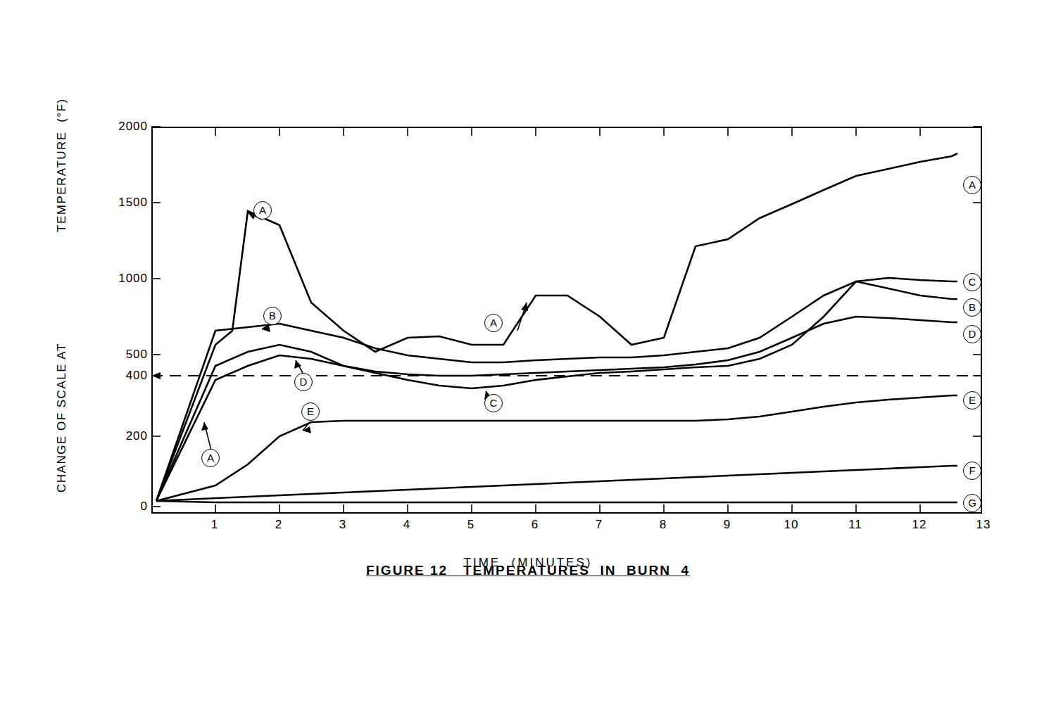TEMPERATURE (°F)
CHANGE OF SCALE AT
2000
1500
1000
500
400
200
0
1
2
3
4
5
6
7
8
9
10
11
12
13
TIME (MINUTES)
A
B
A
D
C
E
A
A
C
B
D
E
F
G
FIGURE 12 TEMPERATURES IN BURN 4